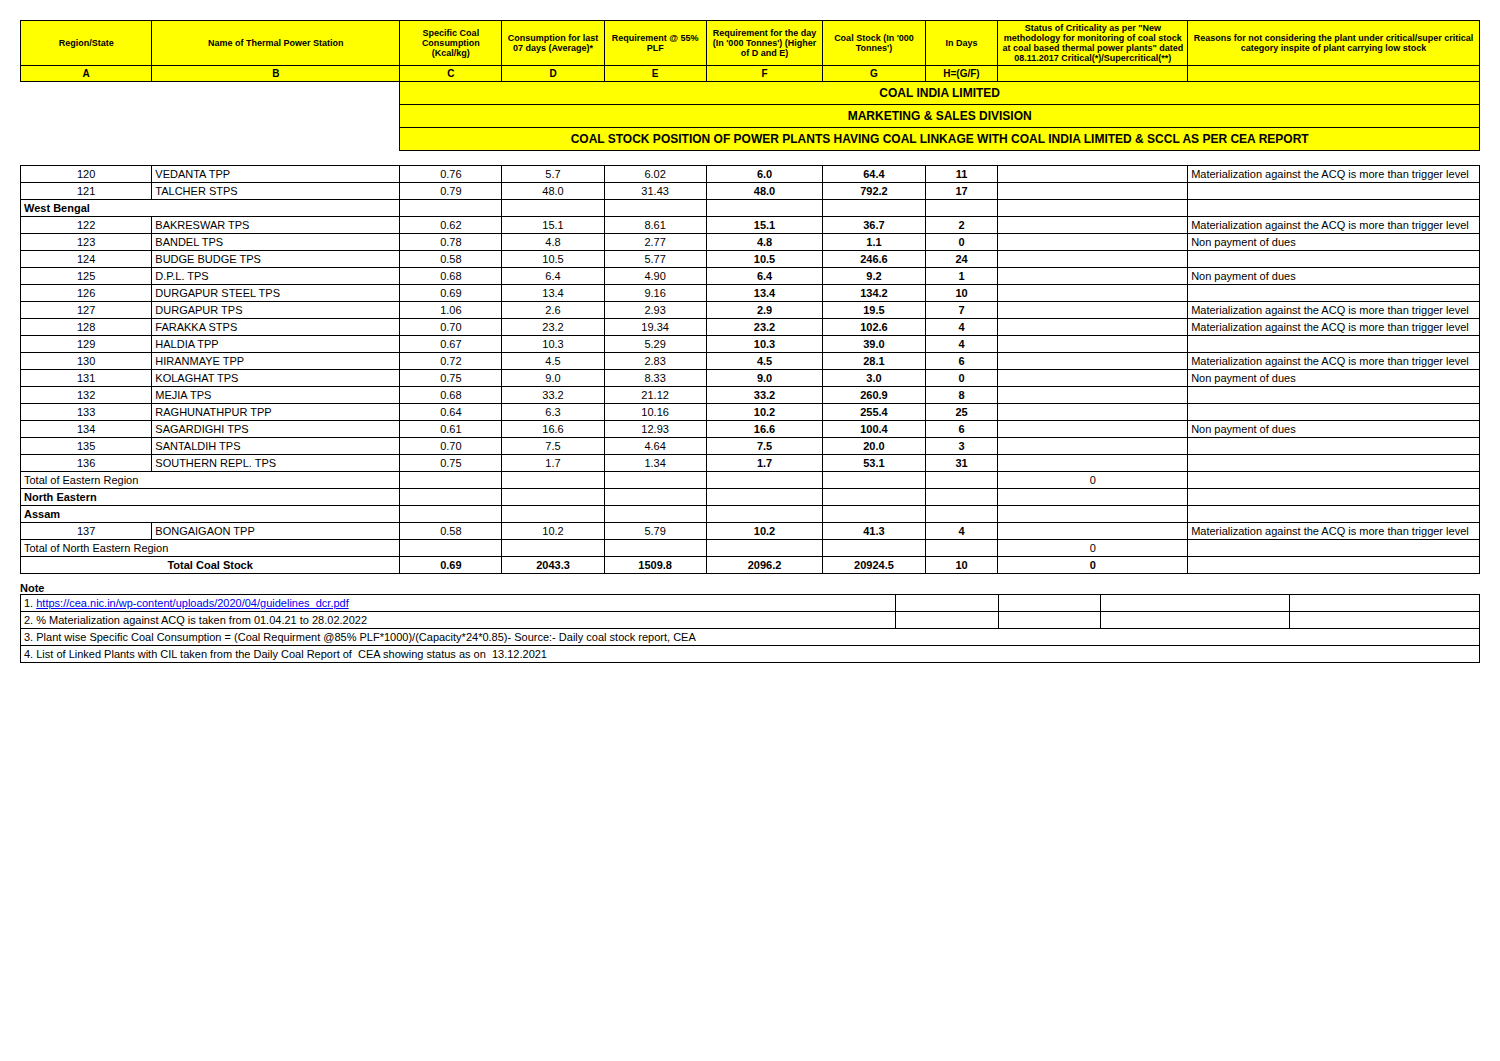| | COAL INDIA LIMITED |
| | MARKETING & SALES DIVISION |
| | COAL STOCK POSITION OF POWER PLANTS HAVING COAL LINKAGE WITH COAL INDIA LIMITED & SCCL AS PER CEA REPORT |
| Region/State | Name of Thermal Power Station | Specific Coal Consumption (Kcal/kg) | Consumption for last 07 days (Average)* | Requirement @ 55% PLF | Requirement for the day (In '000 Tonnes') (Higher of D and E) | Coal Stock (In '000 Tonnes') | In Days | Status of Criticality as per "New methodology for monitoring of coal stock at coal based thermal power plants" dated 08.11.2017 Critical(*)/Supercritical(**) | Reasons for not considering the plant under critical/super critical category inspite of plant carrying low stock |
| A | B | C | D | E | F | G | H=(G/F) | | |
| 120 | VEDANTA TPP | 0.76 | 5.7 | 6.02 | 6.0 | 64.4 | 11 | | Materialization against the ACQ is more than trigger level |
| 121 | TALCHER STPS | 0.79 | 48.0 | 31.43 | 48.0 | 792.2 | 17 | | |
| West Bengal | | | | | | | | |
| 122 | BAKRESWAR TPS | 0.62 | 15.1 | 8.61 | 15.1 | 36.7 | 2 | | Materialization against the ACQ is more than trigger level |
| 123 | BANDEL TPS | 0.78 | 4.8 | 2.77 | 4.8 | 1.1 | 0 | | Non payment of dues |
| 124 | BUDGE BUDGE TPS | 0.58 | 10.5 | 5.77 | 10.5 | 246.6 | 24 | | |
| 125 | D.P.L. TPS | 0.68 | 6.4 | 4.90 | 6.4 | 9.2 | 1 | | Non payment of dues |
| 126 | DURGAPUR STEEL TPS | 0.69 | 13.4 | 9.16 | 13.4 | 134.2 | 10 | | |
| 127 | DURGAPUR TPS | 1.06 | 2.6 | 2.93 | 2.9 | 19.5 | 7 | | Materialization against the ACQ is more than trigger level |
| 128 | FARAKKA STPS | 0.70 | 23.2 | 19.34 | 23.2 | 102.6 | 4 | | Materialization against the ACQ is more than trigger level |
| 129 | HALDIA TPP | 0.67 | 10.3 | 5.29 | 10.3 | 39.0 | 4 | | |
| 130 | HIRANMAYE TPP | 0.72 | 4.5 | 2.83 | 4.5 | 28.1 | 6 | | Materialization against the ACQ is more than trigger level |
| 131 | KOLAGHAT TPS | 0.75 | 9.0 | 8.33 | 9.0 | 3.0 | 0 | | Non payment of dues |
| 132 | MEJIA TPS | 0.68 | 33.2 | 21.12 | 33.2 | 260.9 | 8 | | |
| 133 | RAGHUNATHPUR TPP | 0.64 | 6.3 | 10.16 | 10.2 | 255.4 | 25 | | |
| 134 | SAGARDIGHI TPS | 0.61 | 16.6 | 12.93 | 16.6 | 100.4 | 6 | | Non payment of dues |
| 135 | SANTALDIH TPS | 0.70 | 7.5 | 4.64 | 7.5 | 20.0 | 3 | | |
| 136 | SOUTHERN REPL. TPS | 0.75 | 1.7 | 1.34 | 1.7 | 53.1 | 31 | | |
| Total of Eastern Region | | | | | | | 0 | |
| North Eastern | | | | | | | | |
| Assam | | | | | | | | |
| 137 | BONGAIGAON TPP | 0.58 | 10.2 | 5.79 | 10.2 | 41.3 | 4 | | Materialization against the ACQ is more than trigger level |
| Total of North Eastern Region | | | | | | | 0 | |
| Total Coal Stock | 0.69 | 2043.3 | 1509.8 | 2096.2 | 20924.5 | 10 | 0 | |
Note
| 1. https://cea.nic.in/wp-content/uploads/2020/04/guidelines_dcr.pdf | | | | |
| 2. % Materialization against ACQ is taken from 01.04.21 to 28.02.2022 | | | | |
| 3. Plant wise Specific Coal Consumption = (Coal Requirment @85% PLF*1000)/(Capacity*24*0.85)- Source:- Daily coal stock report, CEA |
| 4. List of Linked Plants with CIL taken from the Daily Coal Report of CEA showing status as on 13.12.2021 |